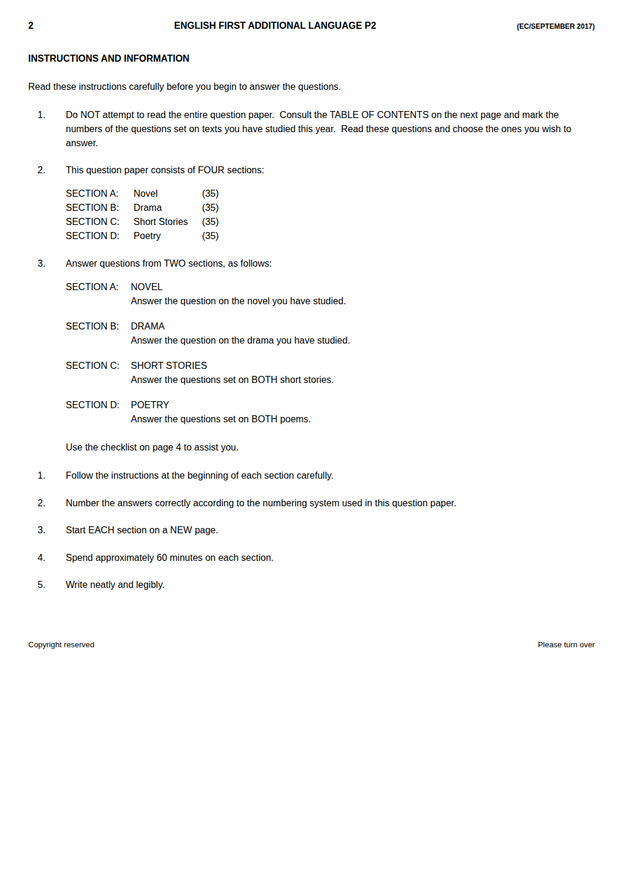2 ENGLISH FIRST ADDITIONAL LANGUAGE P2 (EC/SEPTEMBER 2017)
INSTRUCTIONS AND INFORMATION
Read these instructions carefully before you begin to answer the questions.
Do NOT attempt to read the entire question paper. Consult the TABLE OF CONTENTS on the next page and mark the numbers of the questions set on texts you have studied this year. Read these questions and choose the ones you wish to answer.
This question paper consists of FOUR sections:
| SECTION A: | Novel | (35) |
| SECTION B: | Drama | (35) |
| SECTION C: | Short Stories | (35) |
| SECTION D: | Poetry | (35) |
Answer questions from TWO sections, as follows:
| SECTION A: | NOVEL Answer the question on the novel you have studied. |
| SECTION B: | DRAMA Answer the question on the drama you have studied. |
| SECTION C: | SHORT STORIES Answer the questions set on BOTH short stories. |
| SECTION D: | POETRY Answer the questions set on BOTH poems. |
Use the checklist on page 4 to assist you.
Follow the instructions at the beginning of each section carefully.
Number the answers correctly according to the numbering system used in this question paper.
Start EACH section on a NEW page.
Spend approximately 60 minutes on each section.
Write neatly and legibly.
Copyright reserved Please turn over